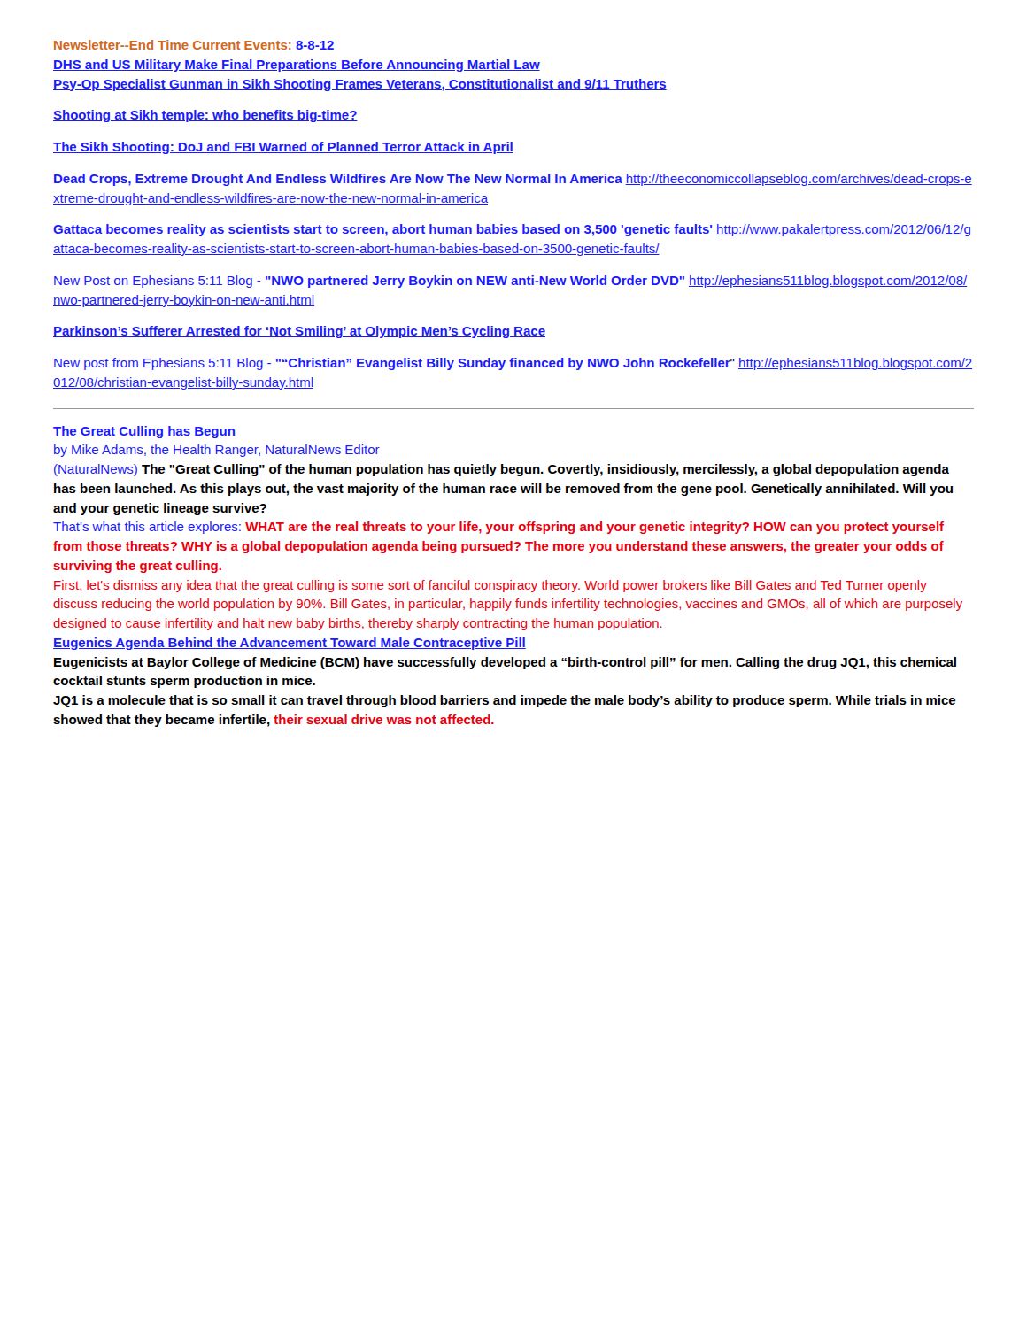Newsletter--End Time Current Events: 8-8-12
DHS and US Military Make Final Preparations Before Announcing Martial Law
Psy-Op Specialist Gunman in Sikh Shooting Frames Veterans, Constitutionalist and 9/11 Truthers
Shooting at Sikh temple: who benefits big-time?
The Sikh Shooting: DoJ and FBI Warned of Planned Terror Attack in April
Dead Crops, Extreme Drought And Endless Wildfires Are Now The New Normal In America http://theeconomiccollapseblog.com/archives/dead-crops-extreme-drought-and-endless-wildfires-are-now-the-new-normal-in-america
Gattaca becomes reality as scientists start to screen, abort human babies based on 3,500 'genetic faults' http://www.pakalertpress.com/2012/06/12/gattaca-becomes-reality-as-scientists-start-to-screen-abort-human-babies-based-on-3500-genetic-faults/
New Post on Ephesians 5:11 Blog - "NWO partnered Jerry Boykin on NEW anti-New World Order DVD" http://ephesians511blog.blogspot.com/2012/08/nwo-partnered-jerry-boykin-on-new-anti.html
Parkinson’s Sufferer Arrested for ‘Not Smiling’ at Olympic Men’s Cycling Race
New post from Ephesians 5:11 Blog - "“Christian” Evangelist Billy Sunday financed by NWO John Rockefeller" http://ephesians511blog.blogspot.com/2012/08/christian-evangelist-billy-sunday.html
The Great Culling has Begun
by Mike Adams, the Health Ranger, NaturalNews Editor
(NaturalNews) The "Great Culling" of the human population has quietly begun. Covertly, insidiously, mercilessly, a global depopulation agenda has been launched. As this plays out, the vast majority of the human race will be removed from the gene pool. Genetically annihilated. Will you and your genetic lineage survive?
That's what this article explores: WHAT are the real threats to your life, your offspring and your genetic integrity? HOW can you protect yourself from those threats? WHY is a global depopulation agenda being pursued? The more you understand these answers, the greater your odds of surviving the great culling.
First, let's dismiss any idea that the great culling is some sort of fanciful conspiracy theory. World power brokers like Bill Gates and Ted Turner openly discuss reducing the world population by 90%. Bill Gates, in particular, happily funds infertility technologies, vaccines and GMOs, all of which are purposely designed to cause infertility and halt new baby births, thereby sharply contracting the human population.
Eugenics Agenda Behind the Advancement Toward Male Contraceptive Pill
Eugenicists at Baylor College of Medicine (BCM) have successfully developed a “birth-control pill” for men. Calling the drug JQ1, this chemical cocktail stunts sperm production in mice.
JQ1 is a molecule that is so small it can travel through blood barriers and impede the male body’s ability to produce sperm. While trials in mice showed that they became infertile, their sexual drive was not affected.